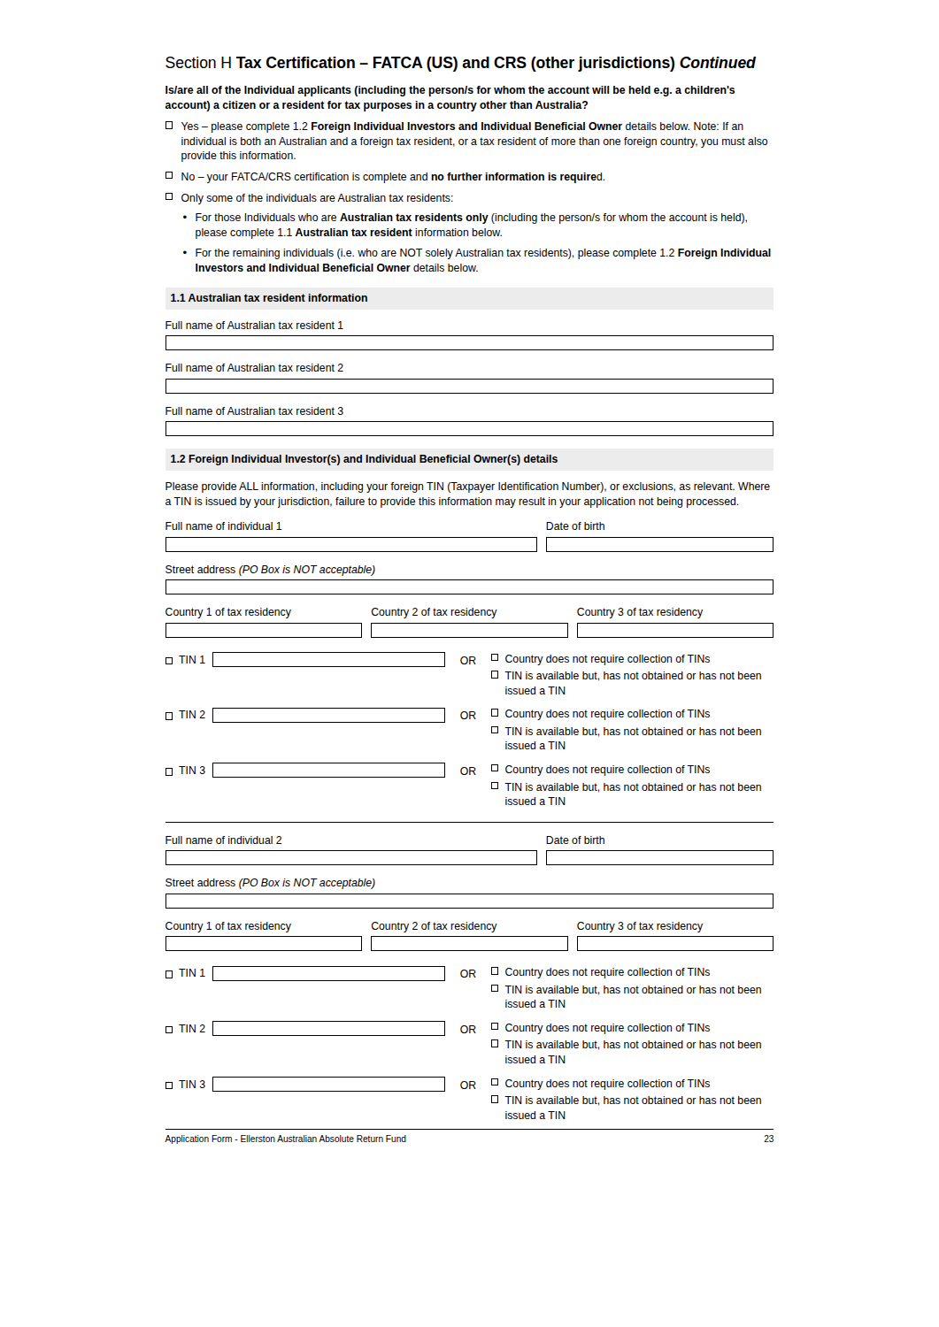Section H Tax Certification – FATCA (US) and CRS (other jurisdictions) Continued
Is/are all of the Individual applicants (including the person/s for whom the account will be held e.g. a children's account) a citizen or a resident for tax purposes in a country other than Australia?
Yes – please complete 1.2 Foreign Individual Investors and Individual Beneficial Owner details below. Note: If an individual is both an Australian and a foreign tax resident, or a tax resident of more than one foreign country, you must also provide this information.
No – your FATCA/CRS certification is complete and no further information is required.
Only some of the individuals are Australian tax residents:
For those Individuals who are Australian tax residents only (including the person/s for whom the account is held), please complete 1.1 Australian tax resident information below.
For the remaining individuals (i.e. who are NOT solely Australian tax residents), please complete 1.2 Foreign Individual Investors and Individual Beneficial Owner details below.
1.1 Australian tax resident information
Full name of Australian tax resident 1
Full name of Australian tax resident 2
Full name of Australian tax resident 3
1.2 Foreign Individual Investor(s) and Individual Beneficial Owner(s) details
Please provide ALL information, including your foreign TIN (Taxpayer Identification Number), or exclusions, as relevant. Where a TIN is issued by your jurisdiction, failure to provide this information may result in your application not being processed.
Full name of individual 1
Date of birth
Street address (PO Box is NOT acceptable)
Country 1 of tax residency
Country 2 of tax residency
Country 3 of tax residency
TIN 1
OR
Country does not require collection of TINs
TIN is available but, has not obtained or has not been issued a TIN
TIN 2
OR
Country does not require collection of TINs
TIN is available but, has not obtained or has not been issued a TIN
TIN 3
OR
Country does not require collection of TINs
TIN is available but, has not obtained or has not been issued a TIN
Full name of individual 2
Date of birth
Street address (PO Box is NOT acceptable)
Country 1 of tax residency
Country 2 of tax residency
Country 3 of tax residency
TIN 1
OR
Country does not require collection of TINs
TIN is available but, has not obtained or has not been issued a TIN
TIN 2
OR
Country does not require collection of TINs
TIN is available but, has not obtained or has not been issued a TIN
TIN 3
OR
Country does not require collection of TINs
TIN is available but, has not obtained or has not been issued a TIN
Application Form - Ellerston Australian Absolute Return Fund 23